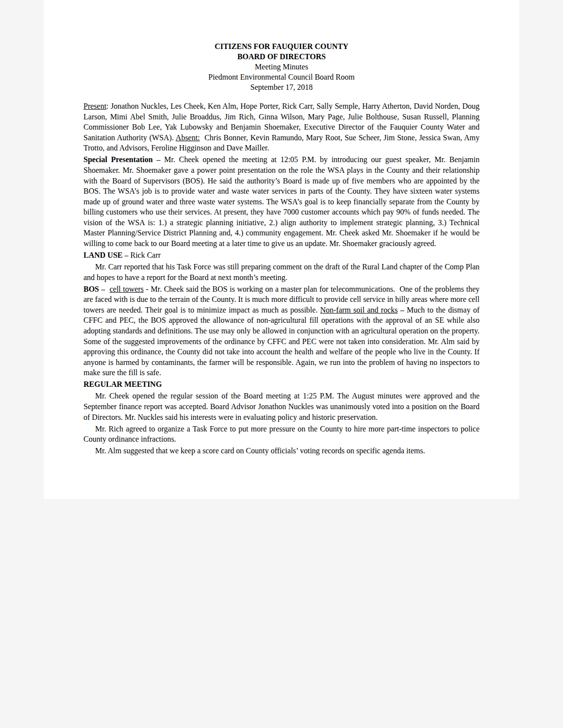Citizens for Fauquier County
Board of Directors
Meeting Minutes
Piedmont Environmental Council Board Room
September 17, 2018
Present: Jonathon Nuckles, Les Cheek, Ken Alm, Hope Porter, Rick Carr, Sally Semple, Harry Atherton, David Norden, Doug Larson, Mimi Abel Smith, Julie Broaddus, Jim Rich, Ginna Wilson, Mary Page, Julie Bolthouse, Susan Russell, Planning Commissioner Bob Lee, Yak Lubowsky and Benjamin Shoemaker, Executive Director of the Fauquier County Water and Sanitation Authority (WSA). Absent: Chris Bonner, Kevin Ramundo, Mary Root, Sue Scheer, Jim Stone, Jessica Swan, Amy Trotto, and Advisors, Feroline Higginson and Dave Mailler.
Special Presentation – Mr. Cheek opened the meeting at 12:05 P.M. by introducing our guest speaker, Mr. Benjamin Shoemaker. Mr. Shoemaker gave a power point presentation on the role the WSA plays in the County and their relationship with the Board of Supervisors (BOS). He said the authority’s Board is made up of five members who are appointed by the BOS. The WSA’s job is to provide water and waste water services in parts of the County. They have sixteen water systems made up of ground water and three waste water systems. The WSA’s goal is to keep financially separate from the County by billing customers who use their services. At present, they have 7000 customer accounts which pay 90% of funds needed. The vision of the WSA is: 1.) a strategic planning initiative, 2.) align authority to implement strategic planning, 3.) Technical Master Planning/Service District Planning and, 4.) community engagement. Mr. Cheek asked Mr. Shoemaker if he would be willing to come back to our Board meeting at a later time to give us an update. Mr. Shoemaker graciously agreed.
LAND USE – Rick Carr
Mr. Carr reported that his Task Force was still preparing comment on the draft of the Rural Land chapter of the Comp Plan and hopes to have a report for the Board at next month’s meeting.
BOS – cell towers - Mr. Cheek said the BOS is working on a master plan for telecommunications. One of the problems they are faced with is due to the terrain of the County. It is much more difficult to provide cell service in hilly areas where more cell towers are needed. Their goal is to minimize impact as much as possible. Non-farm soil and rocks – Much to the dismay of CFFC and PEC, the BOS approved the allowance of non-agricultural fill operations with the approval of an SE while also adopting standards and definitions. The use may only be allowed in conjunction with an agricultural operation on the property. Some of the suggested improvements of the ordinance by CFFC and PEC were not taken into consideration. Mr. Alm said by approving this ordinance, the County did not take into account the health and welfare of the people who live in the County. If anyone is harmed by contaminants, the farmer will be responsible. Again, we run into the problem of having no inspectors to make sure the fill is safe.
REGULAR MEETING
Mr. Cheek opened the regular session of the Board meeting at 1:25 P.M. The August minutes were approved and the September finance report was accepted. Board Advisor Jonathon Nuckles was unanimously voted into a position on the Board of Directors. Mr. Nuckles said his interests were in evaluating policy and historic preservation.
Mr. Rich agreed to organize a Task Force to put more pressure on the County to hire more part-time inspectors to police County ordinance infractions.
Mr. Alm suggested that we keep a score card on County officials’ voting records on specific agenda items.